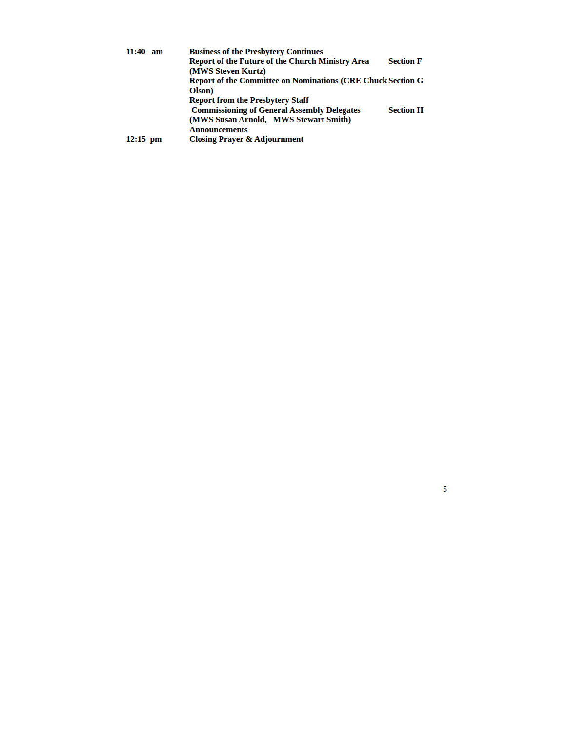| 11:40 am | Business of the Presbytery Continues | |
| | Report of the Future of the Church Ministry Area (MWS Steven Kurtz) | Section F |
| | Report of the Committee on Nominations (CRE Chuck Olson) | Section G |
| | Report from the Presbytery Staff | |
| | Commissioning of General Assembly Delegates (MWS Susan Arnold, MWS Stewart Smith) | Section H |
| | Announcements | |
| 12:15 pm | Closing Prayer & Adjournment | |
5